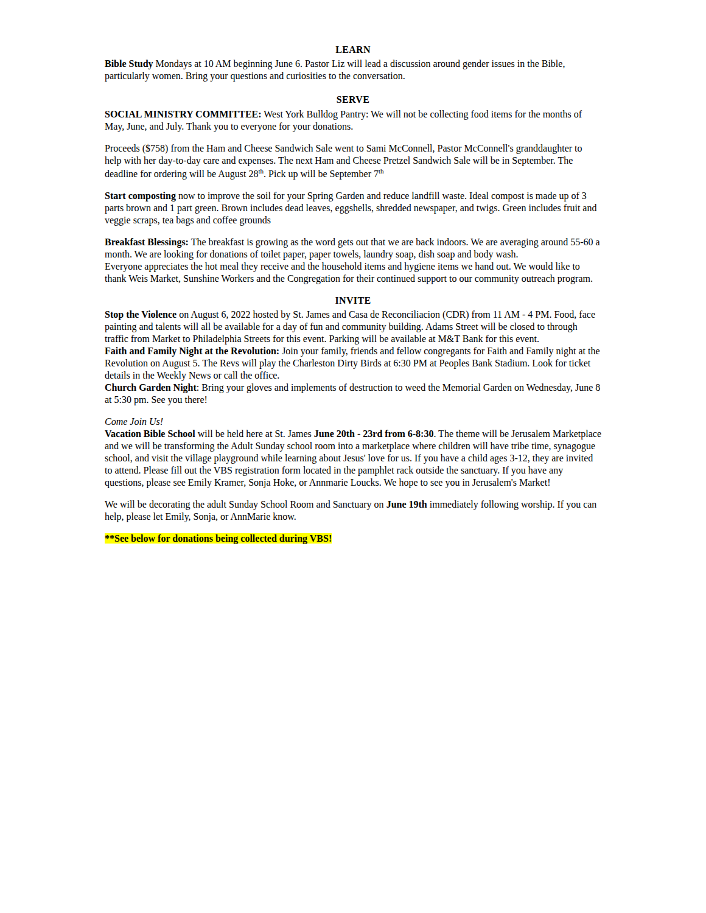LEARN
Bible Study Mondays at 10 AM beginning June 6. Pastor Liz will lead a discussion around gender issues in the Bible, particularly women. Bring your questions and curiosities to the conversation.
SERVE
SOCIAL MINISTRY COMMITTEE: West York Bulldog Pantry: We will not be collecting food items for the months of May, June, and July. Thank you to everyone for your donations.
Proceeds ($758) from the Ham and Cheese Sandwich Sale went to Sami McConnell, Pastor McConnell's granddaughter to help with her day-to-day care and expenses. The next Ham and Cheese Pretzel Sandwich Sale will be in September. The deadline for ordering will be August 28th. Pick up will be September 7th
Start composting now to improve the soil for your Spring Garden and reduce landfill waste. Ideal compost is made up of 3 parts brown and 1 part green. Brown includes dead leaves, eggshells, shredded newspaper, and twigs. Green includes fruit and veggie scraps, tea bags and coffee grounds
Breakfast Blessings: The breakfast is growing as the word gets out that we are back indoors. We are averaging around 55-60 a month. We are looking for donations of toilet paper, paper towels, laundry soap, dish soap and body wash.
Everyone appreciates the hot meal they receive and the household items and hygiene items we hand out. We would like to thank Weis Market, Sunshine Workers and the Congregation for their continued support to our community outreach program.
INVITE
Stop the Violence on August 6, 2022 hosted by St. James and Casa de Reconciliacion (CDR) from 11 AM - 4 PM. Food, face painting and talents will all be available for a day of fun and community building. Adams Street will be closed to through traffic from Market to Philadelphia Streets for this event. Parking will be available at M&T Bank for this event.
Faith and Family Night at the Revolution: Join your family, friends and fellow congregants for Faith and Family night at the Revolution on August 5. The Revs will play the Charleston Dirty Birds at 6:30 PM at Peoples Bank Stadium. Look for ticket details in the Weekly News or call the office.
Church Garden Night: Bring your gloves and implements of destruction to weed the Memorial Garden on Wednesday, June 8 at 5:30 pm. See you there!
Come Join Us!
Vacation Bible School will be held here at St. James June 20th - 23rd from 6-8:30. The theme will be Jerusalem Marketplace and we will be transforming the Adult Sunday school room into a marketplace where children will have tribe time, synagogue school, and visit the village playground while learning about Jesus' love for us. If you have a child ages 3-12, they are invited to attend. Please fill out the VBS registration form located in the pamphlet rack outside the sanctuary. If you have any questions, please see Emily Kramer, Sonja Hoke, or Annmarie Loucks. We hope to see you in Jerusalem's Market!
We will be decorating the adult Sunday School Room and Sanctuary on June 19th immediately following worship. If you can help, please let Emily, Sonja, or AnnMarie know.
**See below for donations being collected during VBS!